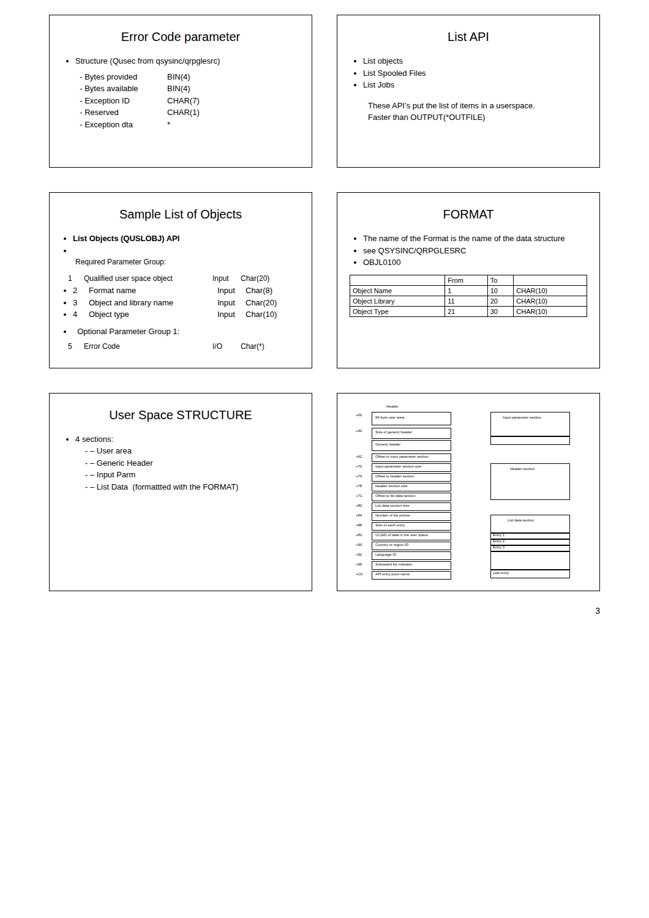Error Code parameter
Structure (Qusec from qsysinc/qrpglesrc)
- Bytes provided
BIN(4)
- Bytes available
BIN(4)
- Exception ID
CHAR(7)
- Reserved
CHAR(1)
- Exception dta
*
List API
List objects
List Spooled Files
List Jobs
These API’s put the list of items in a userspace.
Faster than OUTPUT(*OUTFILE)
Sample List of Objects
List Objects (QUSLOBJ) API
Required Parameter Group:
1
Qualified user space object
Input
Char(20)
2
Format name
Input
Char(8)
3
Object and library name
Input
Char(20)
4
Object type
Input
Char(10)
Optional Parameter Group 1:
5
Error Code
I/O
Char(*)
FORMAT
The name of the Format is the name of the data structure
see QSYSINC/QRPGLESRC
OBJL0100
| | From | To | |
| Object Name | 1 | 10 | CHAR(10) |
| Object Library | 11 | 20 | CHAR(10) |
| Object Type | 21 | 30 | CHAR(10) |
User Space STRUCTURE
4 sections:
– User area
– Generic Header
– Input Parm
– List Data (formattted with the FORMAT)
Header
+00
64-byte user area
+40
Size of generic header
Generic header
+6C
Offset to input parameter section
+70
Input parameter section size
+74
Offset to header section
+78
Header section size
+7C
Offset to list data section
+80
List data section size
+84
Number of list entries
+88
Size of each entry
+8C
CCSID of data in the user space
+90
Country or region ID
+92
Language ID
+95
Subsetted list indicator
+C0
API entry point name
Input parameter section
Header section
List data section
Entry 1
Entry 2
Entry 3
Last entry
3